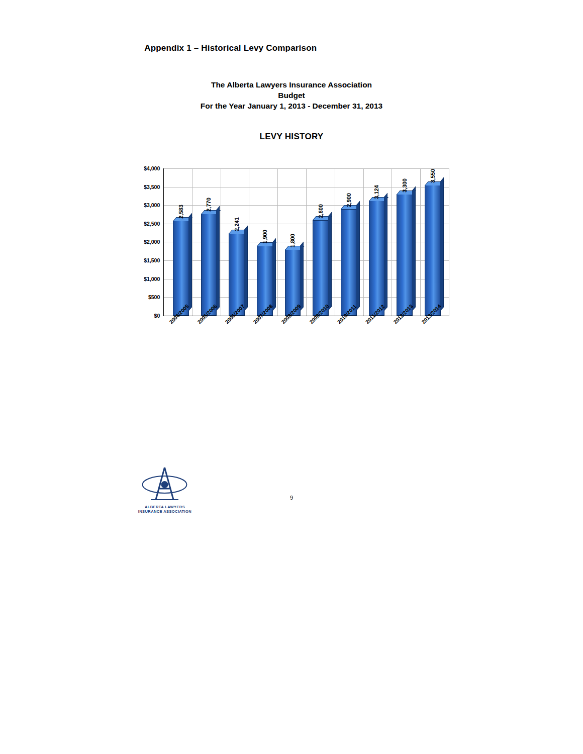Appendix 1 – Historical Levy Comparison
The Alberta Lawyers Insurance Association
Budget
For the Year January 1, 2013 - December 31, 2013
LEVY HISTORY
$4,000 $3,500 $3,000 $2,500 $2,000 $1,500 $1,000 $500 $0
2,583
2,770
2,241
1,900
1,800
2,600
2,900
3,124
3,300
3,550
2004/2005
2005/2006
2006/2007
2007/2008
2008/2009
2009/2010
2010/2011
2011/2012
2012/2013
2013/2014
ALBERTA LAWYERS
INSURANCE ASSOCIATION
9